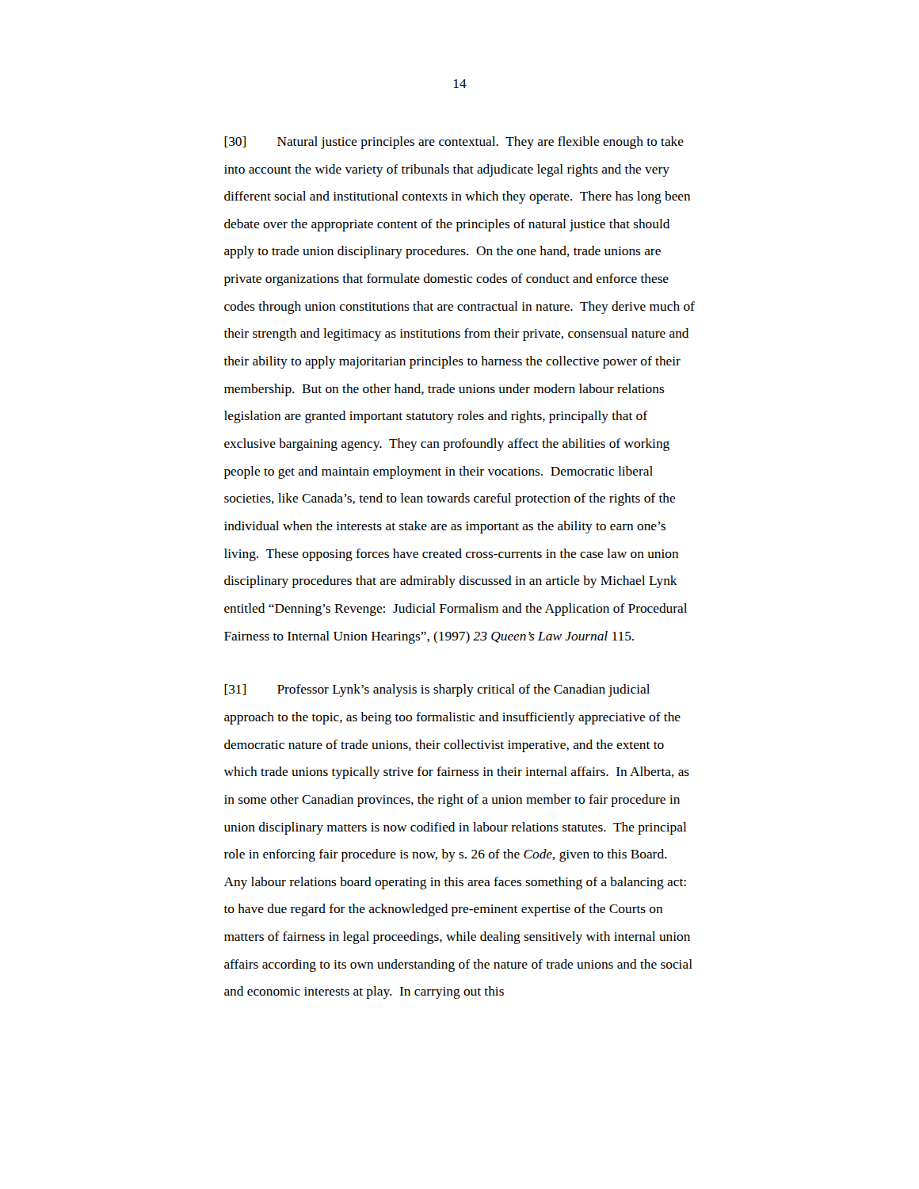14
[30] Natural justice principles are contextual. They are flexible enough to take into account the wide variety of tribunals that adjudicate legal rights and the very different social and institutional contexts in which they operate. There has long been debate over the appropriate content of the principles of natural justice that should apply to trade union disciplinary procedures. On the one hand, trade unions are private organizations that formulate domestic codes of conduct and enforce these codes through union constitutions that are contractual in nature. They derive much of their strength and legitimacy as institutions from their private, consensual nature and their ability to apply majoritarian principles to harness the collective power of their membership. But on the other hand, trade unions under modern labour relations legislation are granted important statutory roles and rights, principally that of exclusive bargaining agency. They can profoundly affect the abilities of working people to get and maintain employment in their vocations. Democratic liberal societies, like Canada’s, tend to lean towards careful protection of the rights of the individual when the interests at stake are as important as the ability to earn one’s living. These opposing forces have created cross-currents in the case law on union disciplinary procedures that are admirably discussed in an article by Michael Lynk entitled “Denning’s Revenge: Judicial Formalism and the Application of Procedural Fairness to Internal Union Hearings”, (1997) 23 Queen’s Law Journal 115.
[31] Professor Lynk’s analysis is sharply critical of the Canadian judicial approach to the topic, as being too formalistic and insufficiently appreciative of the democratic nature of trade unions, their collectivist imperative, and the extent to which trade unions typically strive for fairness in their internal affairs. In Alberta, as in some other Canadian provinces, the right of a union member to fair procedure in union disciplinary matters is now codified in labour relations statutes. The principal role in enforcing fair procedure is now, by s. 26 of the Code, given to this Board. Any labour relations board operating in this area faces something of a balancing act: to have due regard for the acknowledged pre-eminent expertise of the Courts on matters of fairness in legal proceedings, while dealing sensitively with internal union affairs according to its own understanding of the nature of trade unions and the social and economic interests at play. In carrying out this